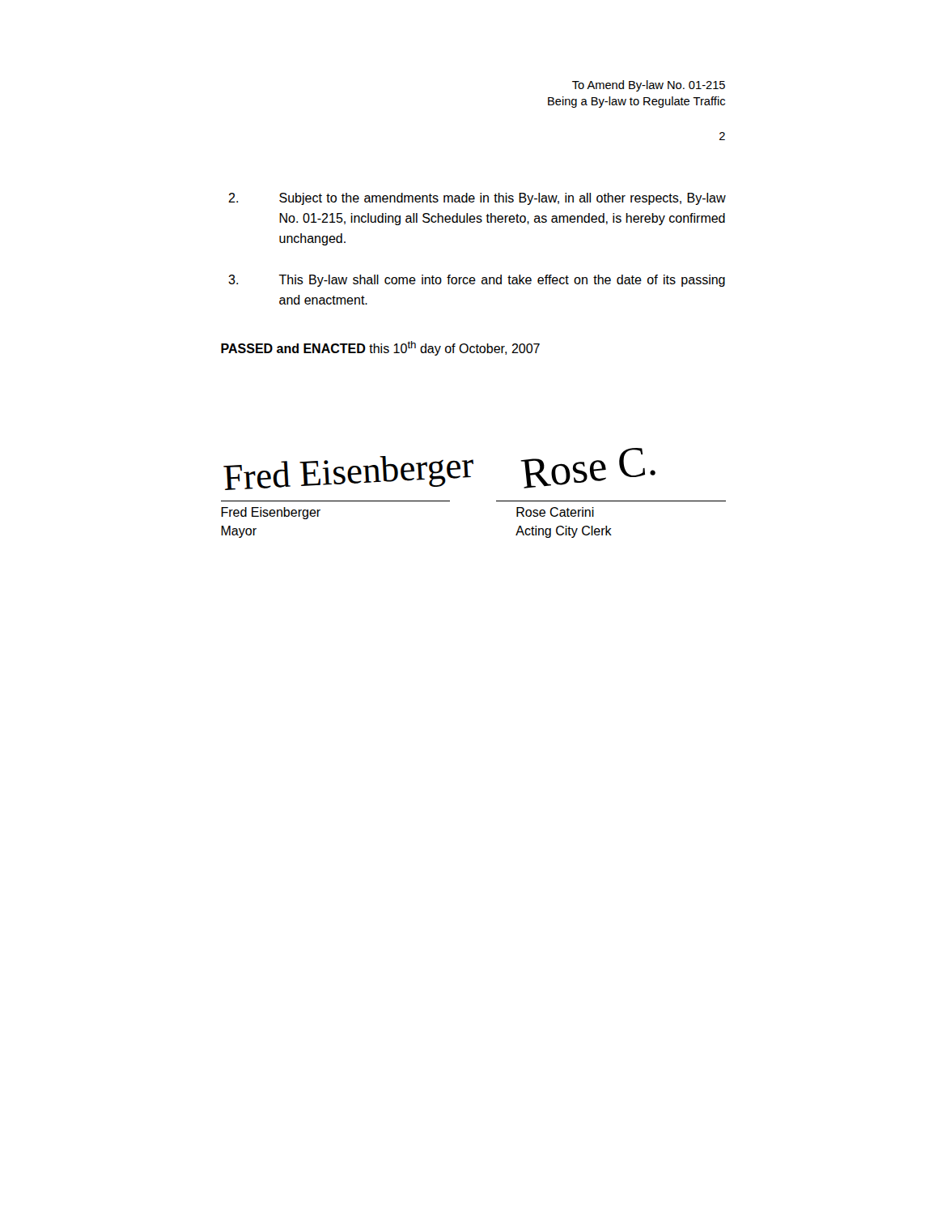To Amend By-law No. 01-215
Being a By-law to Regulate Traffic
2
2. Subject to the amendments made in this By-law, in all other respects, By-law No. 01-215, including all Schedules thereto, as amended, is hereby confirmed unchanged.
3. This By-law shall come into force and take effect on the date of its passing and enactment.
PASSED and ENACTED this 10th day of October, 2007
Fred Eisenberger
Fred Eisenberger
Mayor
Rose C.
Rose Caterini
Acting City Clerk